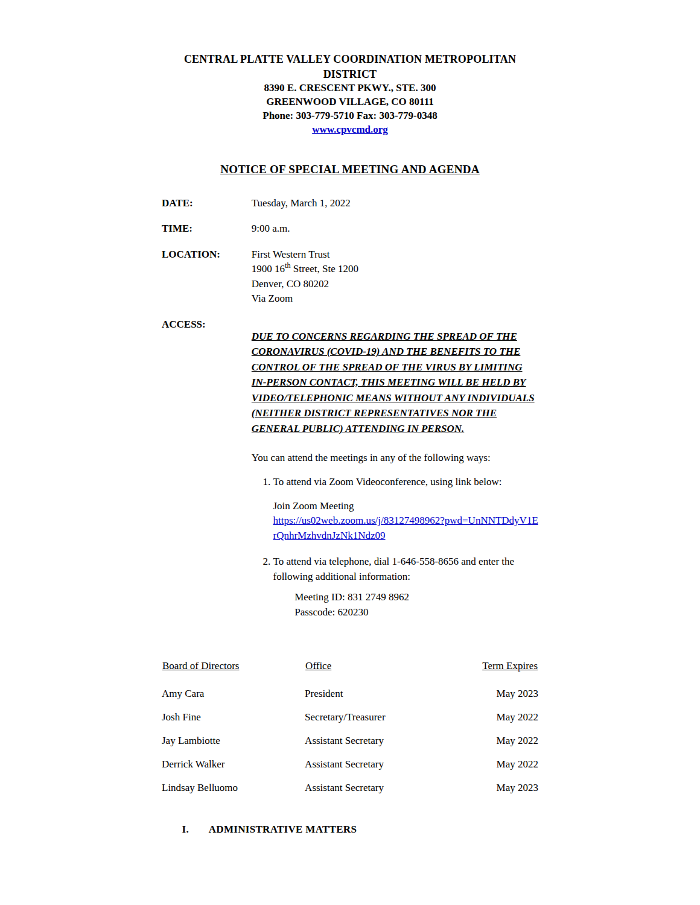CENTRAL PLATTE VALLEY COORDINATION METROPOLITAN DISTRICT
8390 E. CRESCENT PKWY., STE. 300
GREENWOOD VILLAGE, CO 80111
Phone: 303-779-5710 Fax: 303-779-0348
www.cpvcmd.org
NOTICE OF SPECIAL MEETING AND AGENDA
| DATE: | Tuesday, March 1, 2022 |
| TIME: | 9:00 a.m. |
| LOCATION: | First Western Trust 1900 16 th Street, Ste 1200 Denver, CO 80202 Via Zoom |
| ACCESS: | DUE TO CONCERNS REGARDING THE SPREAD OF THE CORONAVIRUS (COVID-19) AND THE BENEFITS TO THE CONTROL OF THE SPREAD OF THE VIRUS BY LIMITING IN-PERSON CONTACT, THIS MEETING WILL BE HELD BY VIDEO/TELEPHONIC MEANS WITHOUT ANY INDIVIDUALS (NEITHER DISTRICT REPRESENTATIVES NOR THE GENERAL PUBLIC) ATTENDING IN PERSON. You can attend the meetings in any of the following ways: To attend via Zoom Videoconference, using link below: Join Zoom Meeting https://us02web.zoom.us/j/83127498962?pwd=UnNNTDdyV1ErQnhrMzhvdnJzNk1Ndz09 To attend via telephone, dial 1-646-558-8656 and enter the following additional information: Meeting ID: 831 2749 8962 Passcode: 620230 |
| Board of Directors | Office | Term Expires |
| --- | --- | --- |
| Amy Cara | President | May 2023 |
| Josh Fine | Secretary/Treasurer | May 2022 |
| Jay Lambiotte | Assistant Secretary | May 2022 |
| Derrick Walker | Assistant Secretary | May 2022 |
| Lindsay Belluomo | Assistant Secretary | May 2023 |
I. ADMINISTRATIVE MATTERS